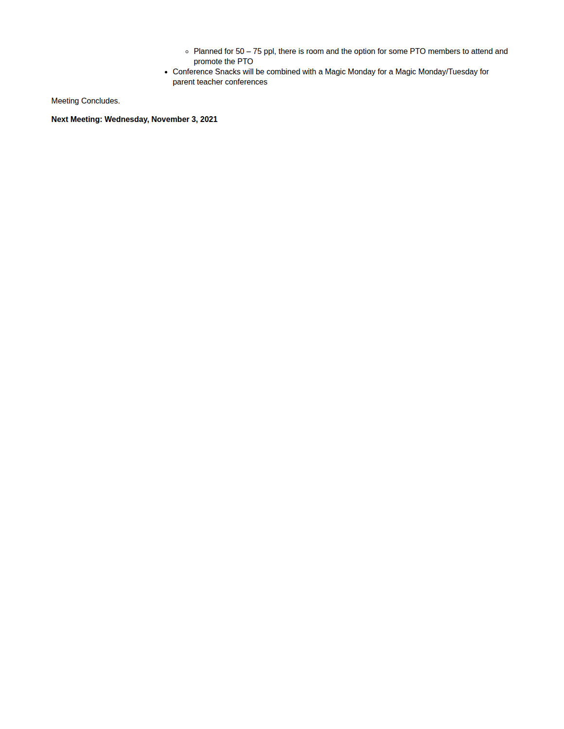Planned for 50 – 75 ppl, there is room and the option for some PTO members to attend and promote the PTO
Conference Snacks will be combined with a Magic Monday for a Magic Monday/Tuesday for parent teacher conferences
Meeting Concludes.
Next Meeting: Wednesday, November 3, 2021